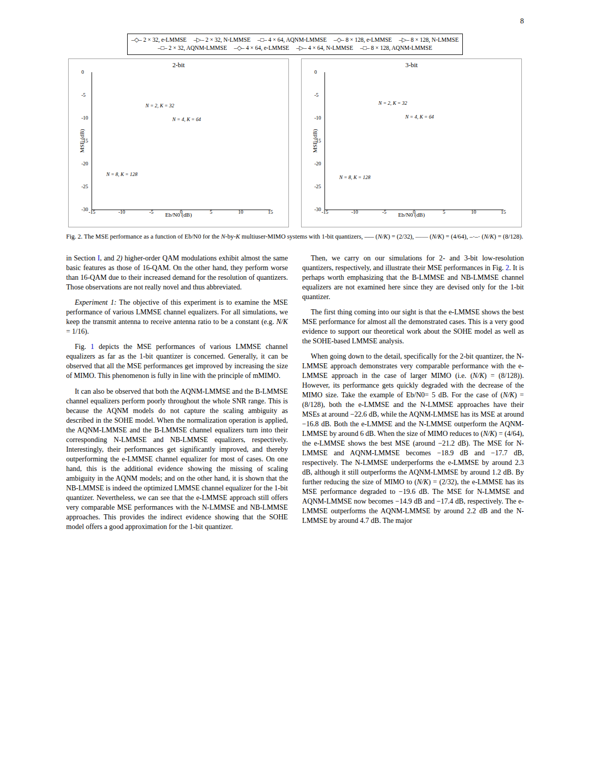8
–◇– 2 × 32, e-LMMSE –▷– 2 × 32, N-LMMSE –□– 4 × 64, AQNM-LMMSE –◇– 8 × 128, e-LMMSE –▷– 8 × 128, N-LMMSE
–□– 2 × 32, AQNM-LMMSE –◇– 4 × 64, e-LMMSE –▷– 4 × 64, N-LMMSE –□– 8 × 128, AQNM-LMMSE
2-bit
MSE (dB) 0 -5 -10 -15 -20 -25 -30 -15 -10 -5 0 5 10 15 N = 2, K = 32 N = 4, K = 64 N = 8, K = 128
Eb/N0 (dB)
3-bit
MSE (dB) 0 -5 -10 -15 -20 -25 -30 -15 -10 -5 0 5 10 15 N = 2, K = 32 N = 4, K = 64 N = 8, K = 128
Eb/N0 (dB)
Fig. 2. The MSE performance as a function of Eb/N0 for the N-by-K multiuser-MIMO systems with 1-bit quantizers, ––– (N/K) = (2/32), —— (N/K) = (4/64), –·–· (N/K) = (8/128).
in Section I, and 2) higher-order QAM modulations exhibit almost the same basic features as those of 16-QAM. On the other hand, they perform worse than 16-QAM due to their increased demand for the resolution of quantizers. Those observations are not really novel and thus abbreviated.
Experiment 1: The objective of this experiment is to examine the MSE performance of various LMMSE channel equalizers. For all simulations, we keep the transmit antenna to receive antenna ratio to be a constant (e.g. N/K = 1/16).
Fig. 1 depicts the MSE performances of various LMMSE channel equalizers as far as the 1-bit quantizer is concerned. Generally, it can be observed that all the MSE performances get improved by increasing the size of MIMO. This phenomenon is fully in line with the principle of mMIMO.
It can also be observed that both the AQNM-LMMSE and the B-LMMSE channel equalizers perform poorly throughout the whole SNR range. This is because the AQNM models do not capture the scaling ambiguity as described in the SOHE model. When the normalization operation is applied, the AQNM-LMMSE and the B-LMMSE channel equalizers turn into their corresponding N-LMMSE and NB-LMMSE equalizers, respectively. Interestingly, their performances get significantly improved, and thereby outperforming the e-LMMSE channel equalizer for most of cases. On one hand, this is the additional evidence showing the missing of scaling ambiguity in the AQNM models; and on the other hand, it is shown that the NB-LMMSE is indeed the optimized LMMSE channel equalizer for the 1-bit quantizer. Nevertheless, we can see that the e-LMMSE approach still offers very comparable MSE performances with the N-LMMSE and NB-LMMSE approaches. This provides the indirect evidence showing that the SOHE model offers a good approximation for the 1-bit quantizer.
Then, we carry on our simulations for 2- and 3-bit low-resolution quantizers, respectively, and illustrate their MSE performances in Fig. 2. It is perhaps worth emphasizing that the B-LMMSE and NB-LMMSE channel equalizers are not examined here since they are devised only for the 1-bit quantizer.
The first thing coming into our sight is that the e-LMMSE shows the best MSE performance for almost all the demonstrated cases. This is a very good evidence to support our theoretical work about the SOHE model as well as the SOHE-based LMMSE analysis.
When going down to the detail, specifically for the 2-bit quantizer, the N-LMMSE approach demonstrates very comparable performance with the e-LMMSE approach in the case of larger MIMO (i.e. (N/K) = (8/128)). However, its performance gets quickly degraded with the decrease of the MIMO size. Take the example of Eb/N0= 5 dB. For the case of (N/K) = (8/128), both the e-LMMSE and the N-LMMSE approaches have their MSEs at around −22.6 dB, while the AQNM-LMMSE has its MSE at around −16.8 dB. Both the e-LMMSE and the N-LMMSE outperform the AQNM-LMMSE by around 6 dB. When the size of MIMO reduces to (N/K) = (4/64), the e-LMMSE shows the best MSE (around −21.2 dB). The MSE for N-LMMSE and AQNM-LMMSE becomes −18.9 dB and −17.7 dB, respectively. The N-LMMSE underperforms the e-LMMSE by around 2.3 dB, although it still outperforms the AQNM-LMMSE by around 1.2 dB. By further reducing the size of MIMO to (N/K) = (2/32), the e-LMMSE has its MSE performance degraded to −19.6 dB. The MSE for N-LMMSE and AQNM-LMMSE now becomes −14.9 dB and −17.4 dB, respectively. The e-LMMSE outperforms the AQNM-LMMSE by around 2.2 dB and the N-LMMSE by around 4.7 dB. The major